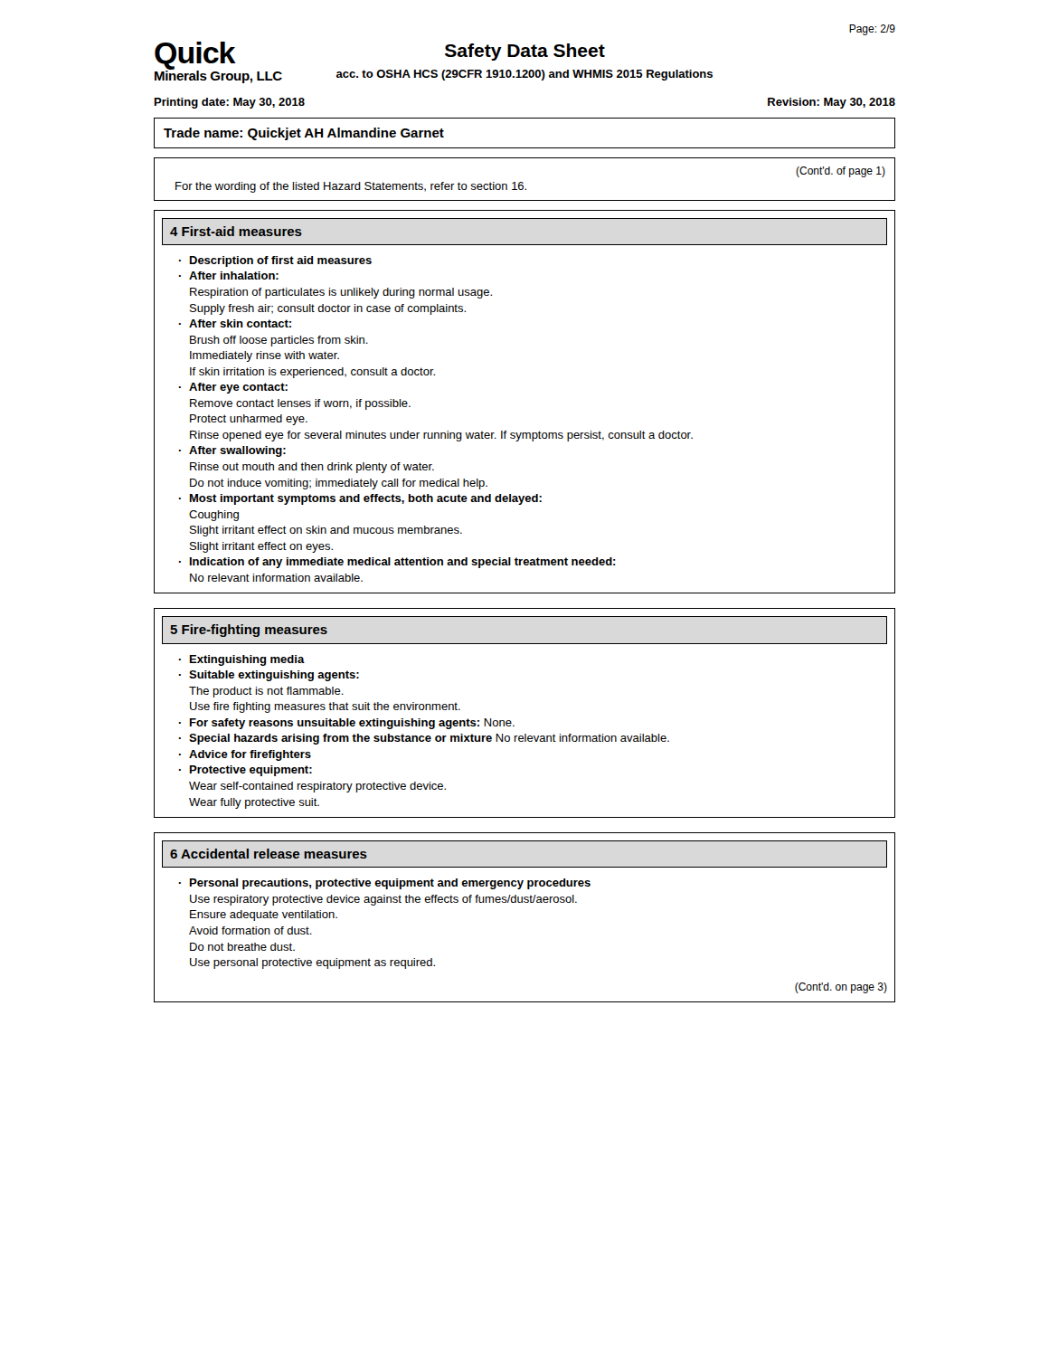Page: 2/9
Quick
Minerals Group, LLC
Safety Data Sheet
acc. to OSHA HCS (29CFR 1910.1200) and WHMIS 2015 Regulations
Printing date: May 30, 2018 Revision: May 30, 2018
Trade name: Quickjet AH Almandine Garnet
(Cont'd. of page 1)
For the wording of the listed Hazard Statements, refer to section 16.
4 First-aid measures
Description of first aid measures
After inhalation:
Respiration of particulates is unlikely during normal usage.
Supply fresh air; consult doctor in case of complaints.
After skin contact:
Brush off loose particles from skin.
Immediately rinse with water.
If skin irritation is experienced, consult a doctor.
After eye contact:
Remove contact lenses if worn, if possible.
Protect unharmed eye.
Rinse opened eye for several minutes under running water. If symptoms persist, consult a doctor.
After swallowing:
Rinse out mouth and then drink plenty of water.
Do not induce vomiting; immediately call for medical help.
Most important symptoms and effects, both acute and delayed:
Coughing
Slight irritant effect on skin and mucous membranes.
Slight irritant effect on eyes.
Indication of any immediate medical attention and special treatment needed:
No relevant information available.
5 Fire-fighting measures
Extinguishing media
Suitable extinguishing agents:
The product is not flammable.
Use fire fighting measures that suit the environment.
For safety reasons unsuitable extinguishing agents: None.
Special hazards arising from the substance or mixture No relevant information available.
Advice for firefighters
Protective equipment:
Wear self-contained respiratory protective device.
Wear fully protective suit.
6 Accidental release measures
Personal precautions, protective equipment and emergency procedures
Use respiratory protective device against the effects of fumes/dust/aerosol.
Ensure adequate ventilation.
Avoid formation of dust.
Do not breathe dust.
Use personal protective equipment as required.
(Cont'd. on page 3)